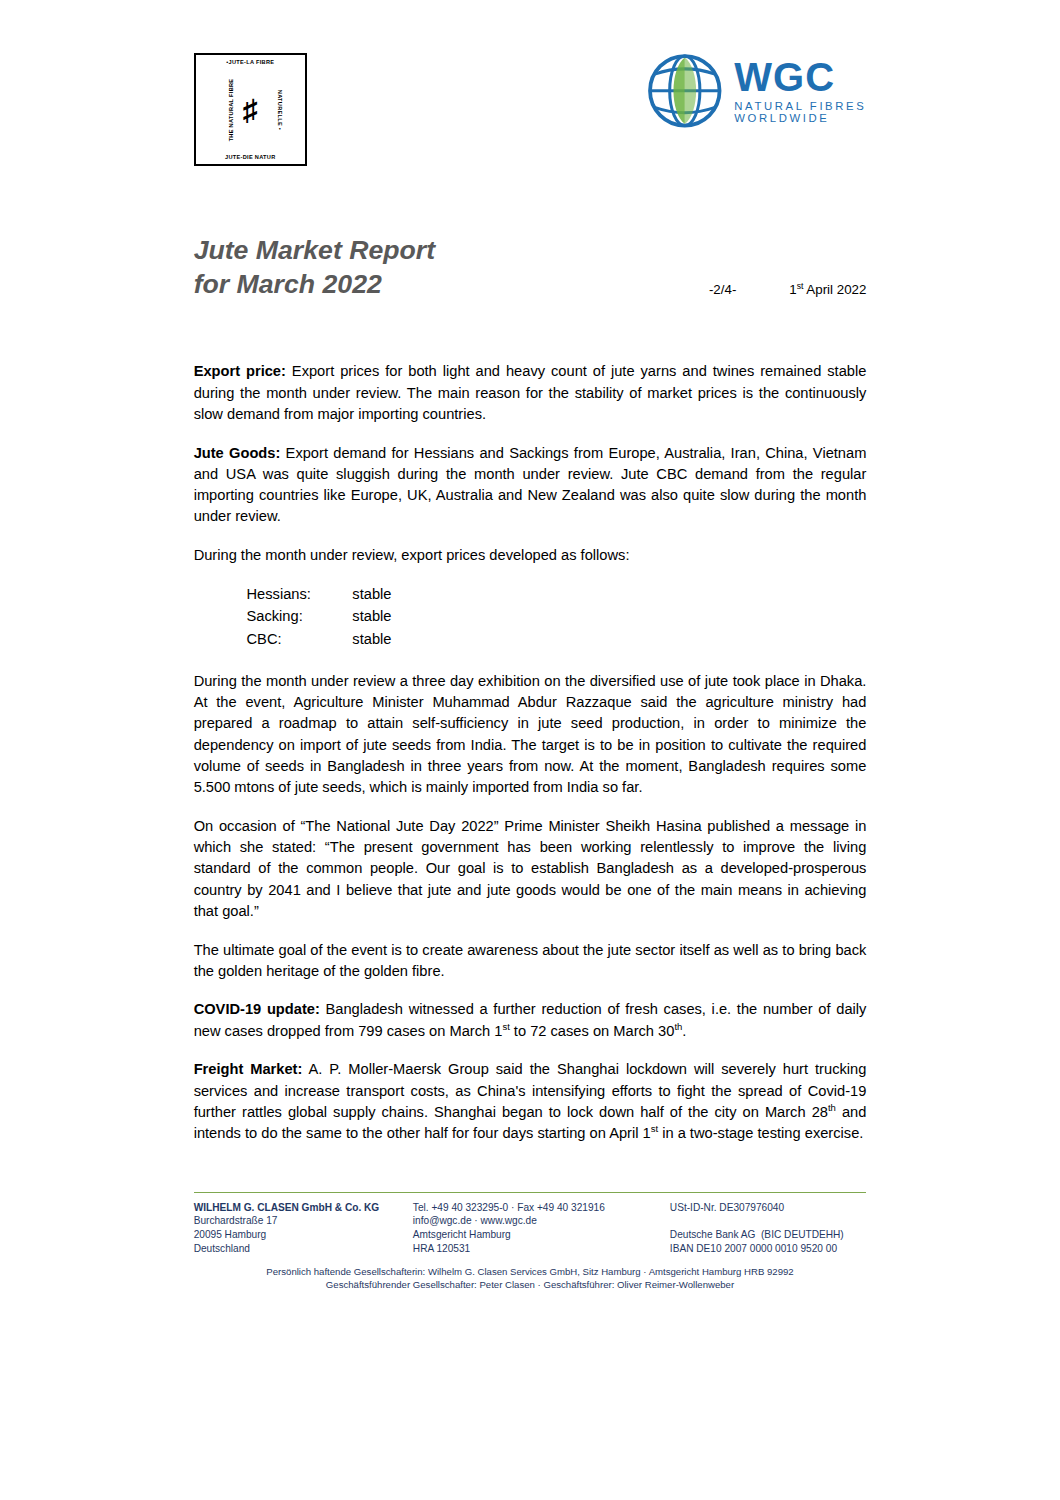•JUTE-LA FIBRE
THE NATURAL FIBRE
NATURELLE •
♯
JUTE-DIE NATUR
WGC
NATURAL FIBRES
WORLDWIDE
Jute Market Report
for March 2022
-2/4- 1st April 2022
Export price: Export prices for both light and heavy count of jute yarns and twines remained stable during the month under review. The main reason for the stability of market prices is the continuously slow demand from major importing countries.
Jute Goods: Export demand for Hessians and Sackings from Europe, Australia, Iran, China, Vietnam and USA was quite sluggish during the month under review. Jute CBC demand from the regular importing countries like Europe, UK, Australia and New Zealand was also quite slow during the month under review.
During the month under review, export prices developed as follows:
| Hessians: | stable |
| Sacking: | stable |
| CBC: | stable |
During the month under review a three day exhibition on the diversified use of jute took place in Dhaka. At the event, Agriculture Minister Muhammad Abdur Razzaque said the agriculture ministry had prepared a roadmap to attain self-sufficiency in jute seed production, in order to minimize the dependency on import of jute seeds from India. The target is to be in position to cultivate the required volume of seeds in Bangladesh in three years from now. At the moment, Bangladesh requires some 5.500 mtons of jute seeds, which is mainly imported from India so far.
On occasion of “The National Jute Day 2022” Prime Minister Sheikh Hasina published a message in which she stated: “The present government has been working relentlessly to improve the living standard of the common people. Our goal is to establish Bangladesh as a developed-prosperous country by 2041 and I believe that jute and jute goods would be one of the main means in achieving that goal.”
The ultimate goal of the event is to create awareness about the jute sector itself as well as to bring back the golden heritage of the golden fibre.
COVID-19 update: Bangladesh witnessed a further reduction of fresh cases, i.e. the number of daily new cases dropped from 799 cases on March 1st to 72 cases on March 30th.
Freight Market: A. P. Moller-Maersk Group said the Shanghai lockdown will severely hurt trucking services and increase transport costs, as China's intensifying efforts to fight the spread of Covid-19 further rattles global supply chains. Shanghai began to lock down half of the city on March 28th and intends to do the same to the other half for four days starting on April 1st in a two-stage testing exercise.
WILHELM G. CLASEN GmbH & Co. KG
Burchardstraße 17
20095 Hamburg
Deutschland
Tel. +49 40 323295-0 · Fax +49 40 321916
info@wgc.de · www.wgc.de
Amtsgericht Hamburg
HRA 120531
USt-ID-Nr. DE307976040
Deutsche Bank AG (BIC DEUTDEHH)
IBAN DE10 2007 0000 0010 9520 00
Persönlich haftende Gesellschafterin: Wilhelm G. Clasen Services GmbH, Sitz Hamburg · Amtsgericht Hamburg HRB 92992
Geschäftsführender Gesellschafter: Peter Clasen · Geschäftsführer: Oliver Reimer-Wollenweber